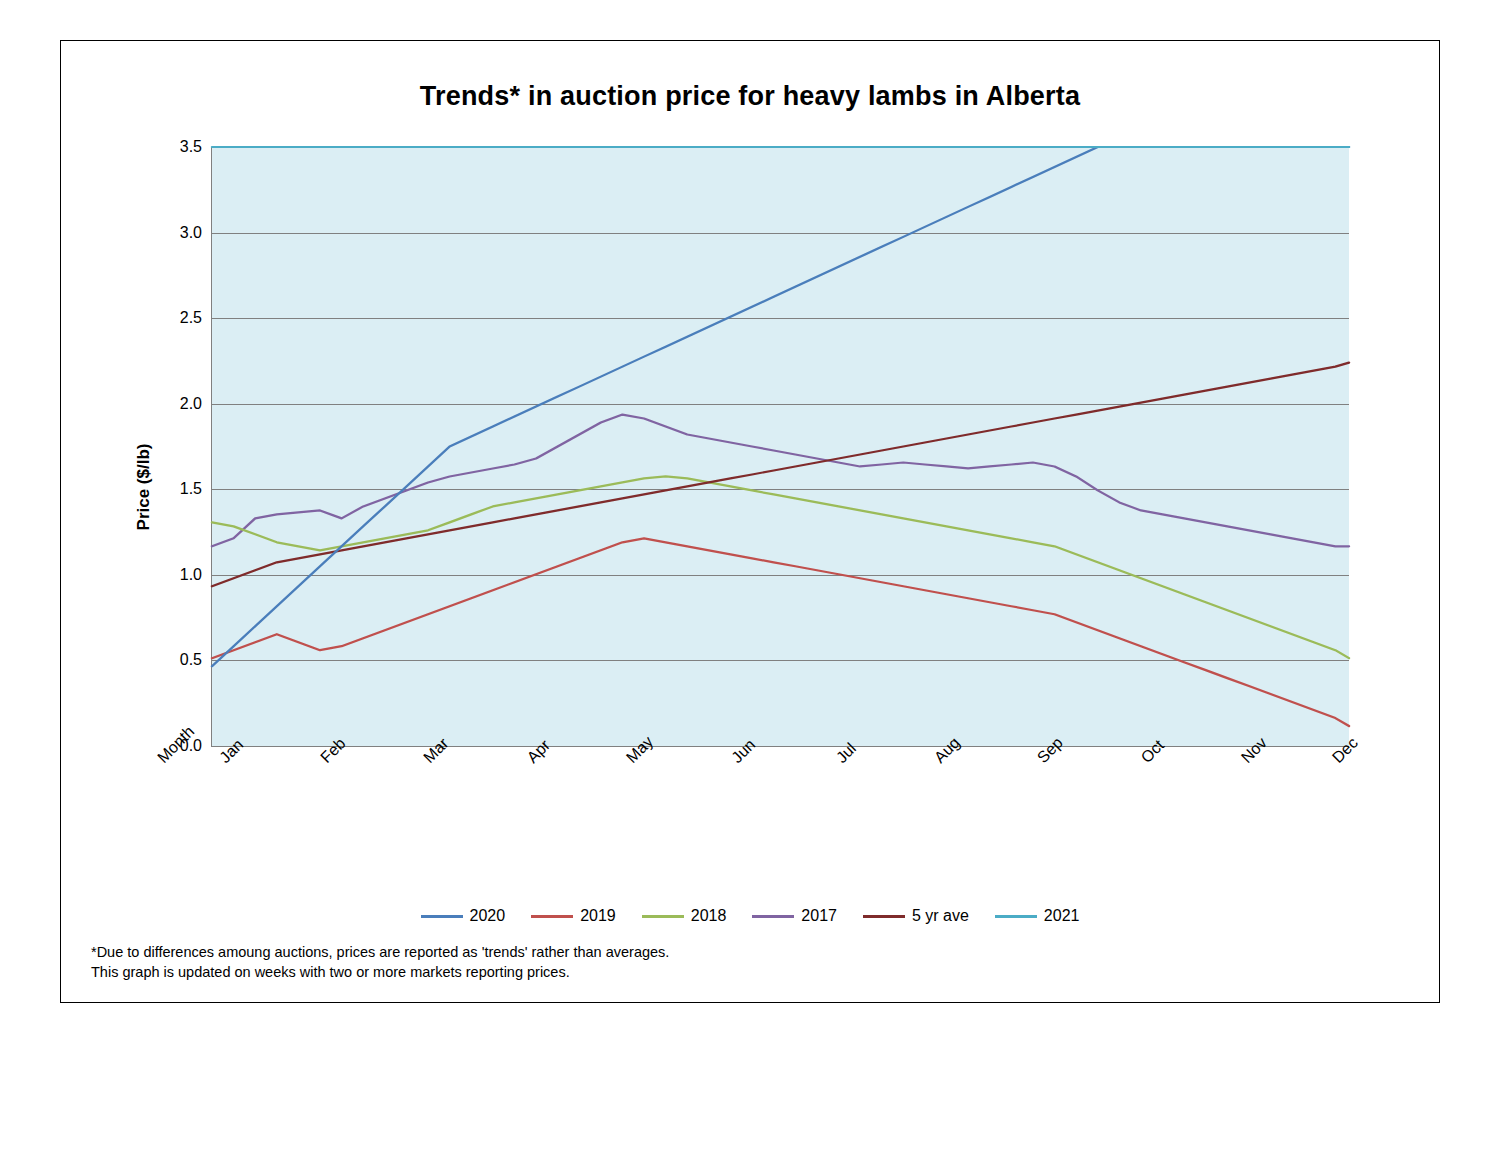Trends* in auction price for heavy lambs in Alberta
Price ($/lb)
3.5
3.0
2.5
2.0
1.5
1.0
0.5
0.0
Month Jan Feb Mar Apr May Jun Jul Aug Sep Oct Nov Dec
2020 2019 2018 2017 5 yr ave 2021
*Due to differences amoung auctions, prices are reported as 'trends' rather than averages.
This graph is updated on weeks with two or more markets reporting prices.